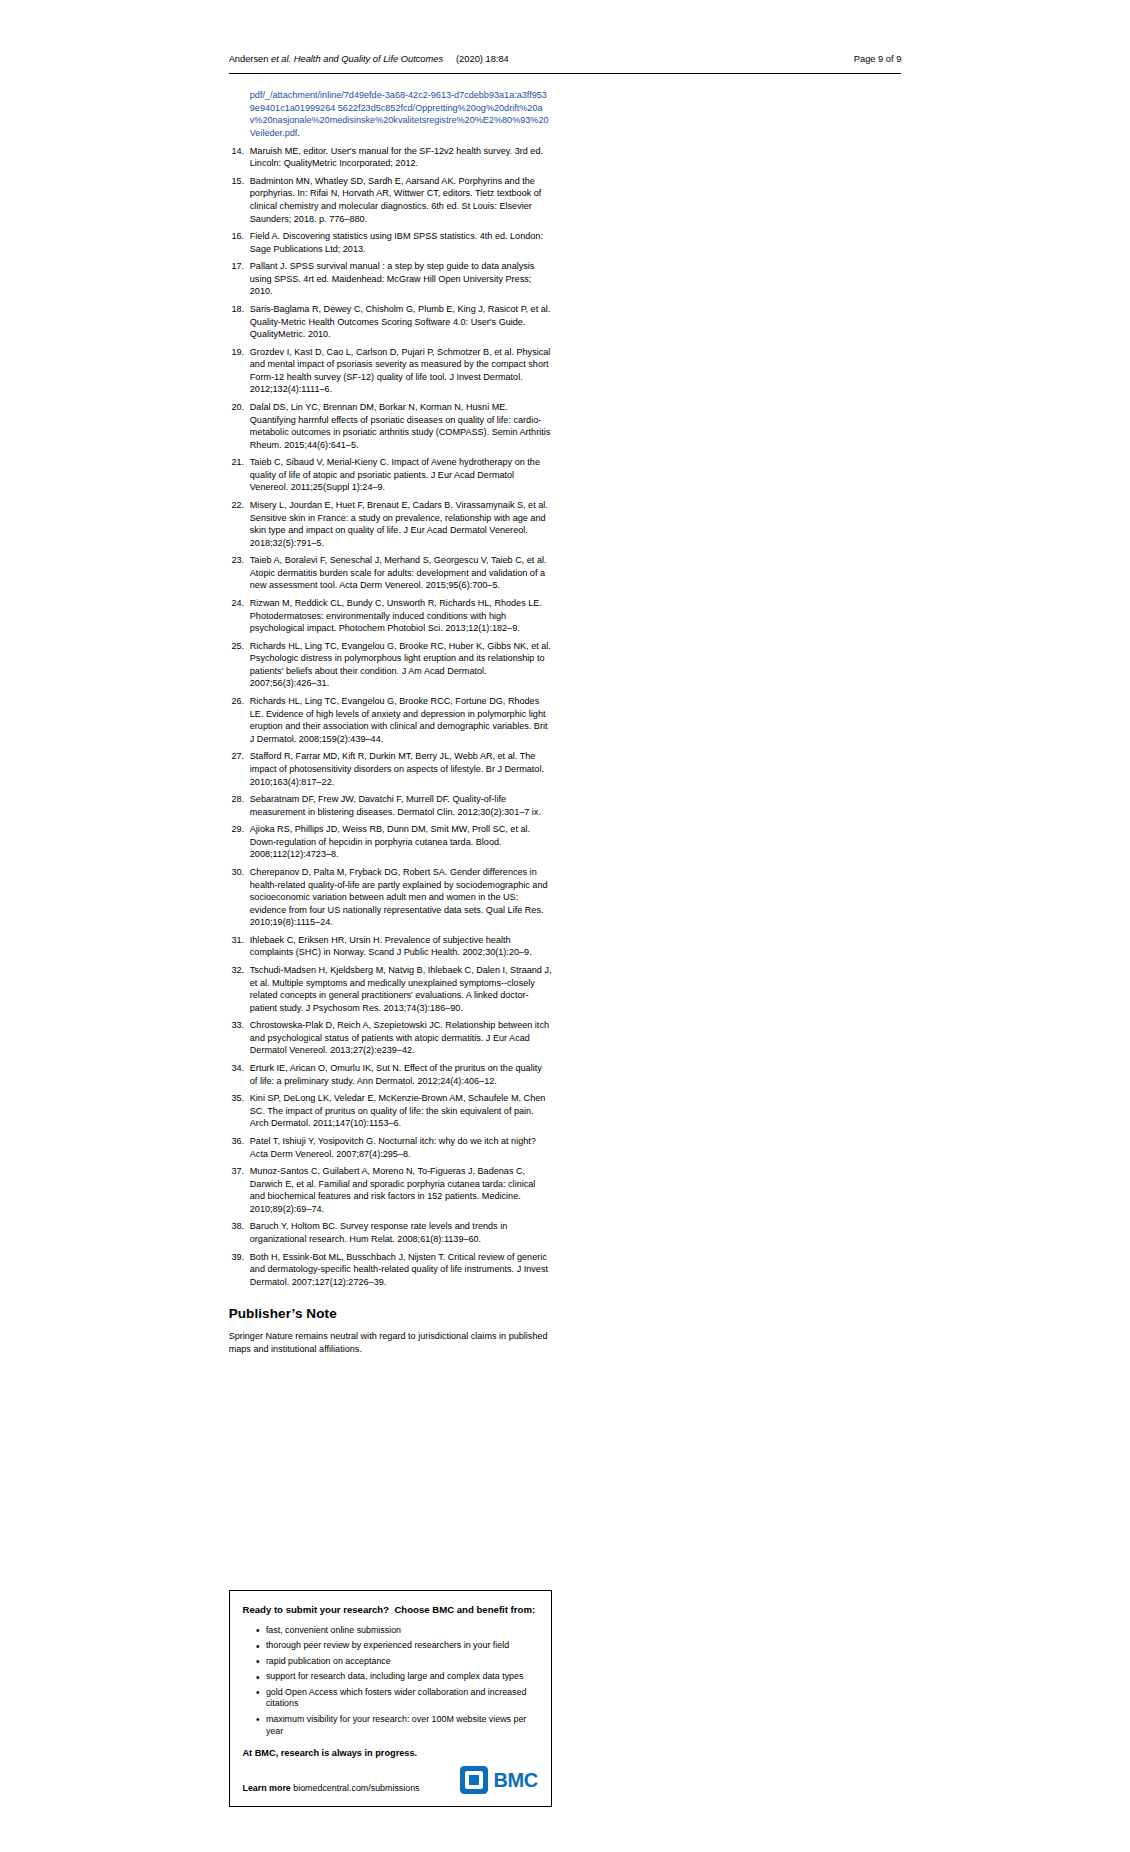Andersen et al. Health and Quality of Life Outcomes (2020) 18:84
Page 9 of 9
pdf/_/attachment/inline/7d49efde-3a68-42c2-9613-d7cdebb93a1a:a3ff9539e9401c1a01999264 5622f23d5c852fcd/Oppretting%20og%20drift%20av%20nasjonale%20medisinske%20kvalitetsregistre%20%E2%80%93%20Veileder.pdf.
14. Maruish ME, editor. User's manual for the SF-12v2 health survey. 3rd ed. Lincoln: QualityMetric Incorporated; 2012.
15. Badminton MN, Whatley SD, Sardh E, Aarsand AK. Porphyrins and the porphyrias. In: Rifai N, Horvath AR, Wittwer CT, editors. Tietz textbook of clinical chemistry and molecular diagnostics. 6th ed. St Louis: Elsevier Saunders; 2018. p. 776–880.
16. Field A. Discovering statistics using IBM SPSS statistics. 4th ed. London: Sage Publications Ltd; 2013.
17. Pallant J. SPSS survival manual : a step by step guide to data analysis using SPSS. 4rt ed. Maidenhead: McGraw Hill Open University Press; 2010.
18. Saris-Baglama R, Dewey C, Chisholm G, Plumb E, King J, Rasicot P, et al. Quality-Metric Health Outcomes Scoring Software 4.0: User's Guide. QualityMetric. 2010.
19. Grozdev I, Kast D, Cao L, Carlson D, Pujari P, Schmotzer B, et al. Physical and mental impact of psoriasis severity as measured by the compact short Form-12 health survey (SF-12) quality of life tool. J Invest Dermatol. 2012;132(4):1111–6.
20. Dalal DS, Lin YC, Brennan DM, Borkar N, Korman N, Husni ME. Quantifying harmful effects of psoriatic diseases on quality of life: cardio-metabolic outcomes in psoriatic arthritis study (COMPASS). Semin Arthritis Rheum. 2015;44(6):641–5.
21. Taieb C, Sibaud V, Merial-Kieny C. Impact of Avene hydrotherapy on the quality of life of atopic and psoriatic patients. J Eur Acad Dermatol Venereol. 2011;25(Suppl 1):24–9.
22. Misery L, Jourdan E, Huet F, Brenaut E, Cadars B, Virassamynaik S, et al. Sensitive skin in France: a study on prevalence, relationship with age and skin type and impact on quality of life. J Eur Acad Dermatol Venereol. 2018;32(5):791–5.
23. Taieb A, Boralevi F, Seneschal J, Merhand S, Georgescu V, Taieb C, et al. Atopic dermatitis burden scale for adults: development and validation of a new assessment tool. Acta Derm Venereol. 2015;95(6):700–5.
24. Rizwan M, Reddick CL, Bundy C, Unsworth R, Richards HL, Rhodes LE. Photodermatoses: environmentally induced conditions with high psychological impact. Photochem Photobiol Sci. 2013;12(1):182–9.
25. Richards HL, Ling TC, Evangelou G, Brooke RC, Huber K, Gibbs NK, et al. Psychologic distress in polymorphous light eruption and its relationship to patients' beliefs about their condition. J Am Acad Dermatol. 2007;56(3):426–31.
26. Richards HL, Ling TC, Evangelou G, Brooke RCC, Fortune DG, Rhodes LE. Evidence of high levels of anxiety and depression in polymorphic light eruption and their association with clinical and demographic variables. Brit J Dermatol. 2008;159(2):439–44.
27. Stafford R, Farrar MD, Kift R, Durkin MT, Berry JL, Webb AR, et al. The impact of photosensitivity disorders on aspects of lifestyle. Br J Dermatol. 2010;163(4):817–22.
28. Sebaratnam DF, Frew JW, Davatchi F, Murrell DF. Quality-of-life measurement in blistering diseases. Dermatol Clin. 2012;30(2):301–7 ix.
29. Ajioka RS, Phillips JD, Weiss RB, Dunn DM, Smit MW, Proll SC, et al. Down-regulation of hepcidin in porphyria cutanea tarda. Blood. 2008;112(12):4723–8.
30. Cherepanov D, Palta M, Fryback DG, Robert SA. Gender differences in health-related quality-of-life are partly explained by sociodemographic and socioeconomic variation between adult men and women in the US: evidence from four US nationally representative data sets. Qual Life Res. 2010;19(8):1115–24.
31. Ihlebaek C, Eriksen HR, Ursin H. Prevalence of subjective health complaints (SHC) in Norway. Scand J Public Health. 2002;30(1):20–9.
32. Tschudi-Madsen H, Kjeldsberg M, Natvig B, Ihlebaek C, Dalen I, Straand J, et al. Multiple symptoms and medically unexplained symptoms--closely related concepts in general practitioners' evaluations. A linked doctor-patient study. J Psychosom Res. 2013;74(3):186–90.
33. Chrostowska-Plak D, Reich A, Szepietowski JC. Relationship between itch and psychological status of patients with atopic dermatitis. J Eur Acad Dermatol Venereol. 2013;27(2):e239–42.
34. Erturk IE, Arican O, Omurlu IK, Sut N. Effect of the pruritus on the quality of life: a preliminary study. Ann Dermatol. 2012;24(4):406–12.
35. Kini SP, DeLong LK, Veledar E, McKenzie-Brown AM, Schaufele M, Chen SC. The impact of pruritus on quality of life: the skin equivalent of pain. Arch Dermatol. 2011;147(10):1153–6.
36. Patel T, Ishiuji Y, Yosipovitch G. Nocturnal itch: why do we itch at night? Acta Derm Venereol. 2007;87(4):295–8.
37. Munoz-Santos C, Guilabert A, Moreno N, To-Figueras J, Badenas C, Darwich E, et al. Familial and sporadic porphyria cutanea tarda: clinical and biochemical features and risk factors in 152 patients. Medicine. 2010;89(2):69–74.
38. Baruch Y, Holtom BC. Survey response rate levels and trends in organizational research. Hum Relat. 2008;61(8):1139–60.
39. Both H, Essink-Bot ML, Busschbach J, Nijsten T. Critical review of generic and dermatology-specific health-related quality of life instruments. J Invest Dermatol. 2007;127(12):2726–39.
Publisher’s Note
Springer Nature remains neutral with regard to jurisdictional claims in published maps and institutional affiliations.
Ready to submit your research? Choose BMC and benefit from:
fast, convenient online submission
thorough peer review by experienced researchers in your field
rapid publication on acceptance
support for research data, including large and complex data types
gold Open Access which fosters wider collaboration and increased citations
maximum visibility for your research: over 100M website views per year
At BMC, research is always in progress.
Learn more biomedcentral.com/submissions
BMC